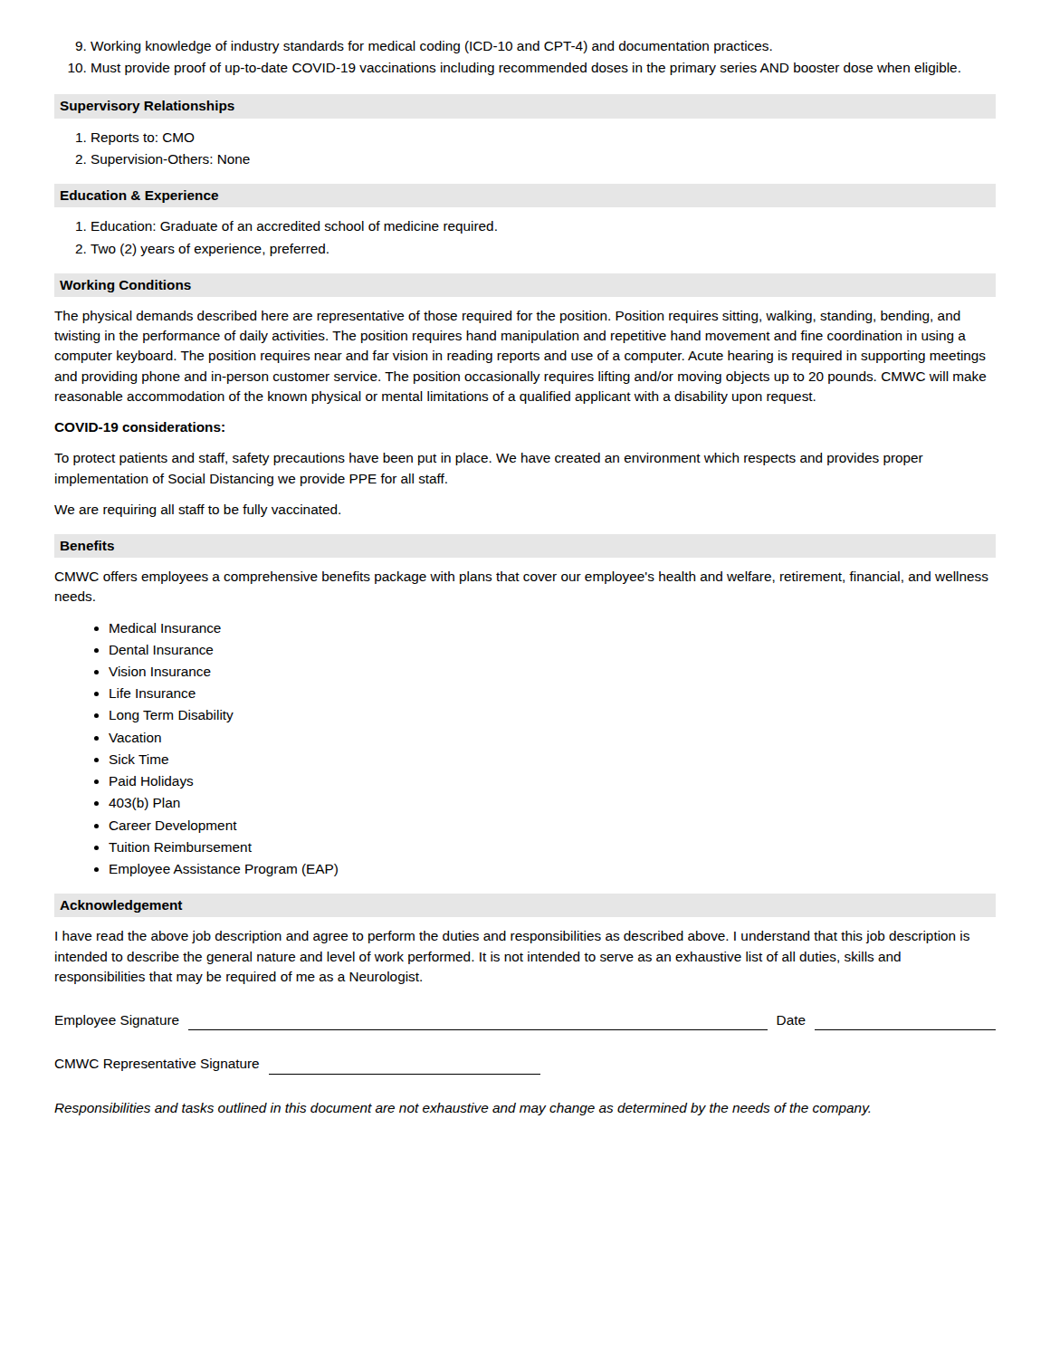Working knowledge of industry standards for medical coding (ICD-10 and CPT-4) and documentation practices.
Must provide proof of up-to-date COVID-19 vaccinations including recommended doses in the primary series AND booster dose when eligible.
Supervisory Relationships
Reports to: CMO
Supervision-Others: None
Education & Experience
Education: Graduate of an accredited school of medicine required.
Two (2) years of experience, preferred.
Working Conditions
The physical demands described here are representative of those required for the position. Position requires sitting, walking, standing, bending, and twisting in the performance of daily activities. The position requires hand manipulation and repetitive hand movement and fine coordination in using a computer keyboard. The position requires near and far vision in reading reports and use of a computer. Acute hearing is required in supporting meetings and providing phone and in-person customer service. The position occasionally requires lifting and/or moving objects up to 20 pounds. CMWC will make reasonable accommodation of the known physical or mental limitations of a qualified applicant with a disability upon request.
COVID-19 considerations:
To protect patients and staff, safety precautions have been put in place. We have created an environment which respects and provides proper implementation of Social Distancing we provide PPE for all staff.
We are requiring all staff to be fully vaccinated.
Benefits
CMWC offers employees a comprehensive benefits package with plans that cover our employee's health and welfare, retirement, financial, and wellness needs.
Medical Insurance
Dental Insurance
Vision Insurance
Life Insurance
Long Term Disability
Vacation
Sick Time
Paid Holidays
403(b) Plan
Career Development
Tuition Reimbursement
Employee Assistance Program (EAP)
Acknowledgement
I have read the above job description and agree to perform the duties and responsibilities as described above. I understand that this job description is intended to describe the general nature and level of work performed. It is not intended to serve as an exhaustive list of all duties, skills and responsibilities that may be required of me as a Neurologist.
Employee Signature Date
CMWC Representative Signature
Responsibilities and tasks outlined in this document are not exhaustive and may change as determined by the needs of the company.